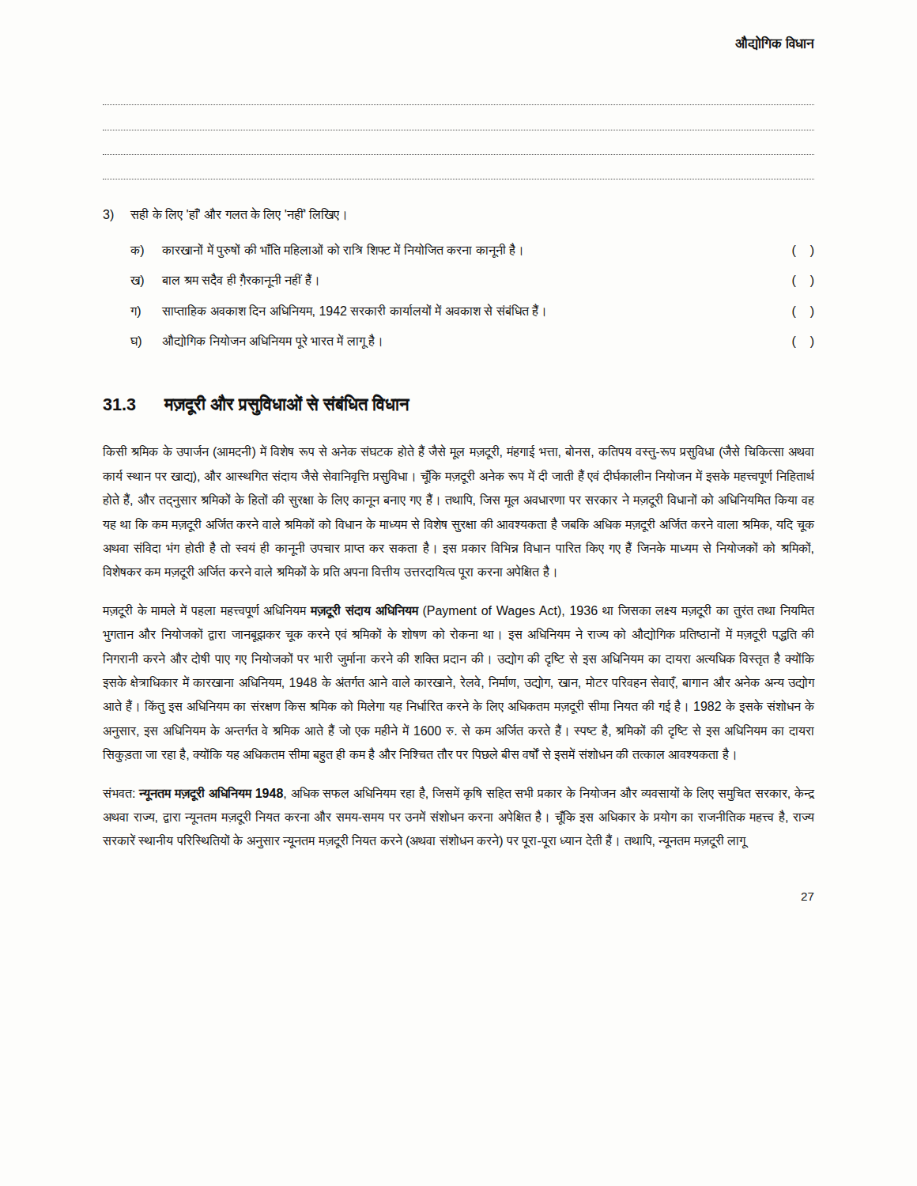औद्योगिक विधान
3) सही के लिए 'हाँ' और गलत के लिए 'नहीं' लिखिए।
| क) | कारखानों में पुरुषों की भाँति महिलाओं को रात्रि शिफ्ट में नियोजित करना कानूनी है। | ( ) |
| ख) | बाल श्रम सदैव ही ग़ैरकानूनी नहीं हैं। | ( ) |
| ग) | साप्ताहिक अवकाश दिन अधिनियम, 1942 सरकारी कार्यालयों में अवकाश से संबंधित हैं। | ( ) |
| घ) | औद्योगिक नियोजन अधिनियम पूरे भारत में लागू है। | ( ) |
31.3मज़दूरी और प्रसुविधाओं से संबंधित विधान
किसी श्रमिक के उपार्जन (आमदनी) में विशेष रूप से अनेक संघटक होते हैं जैसे मूल मज़दूरी, मंहगाई भत्ता, बोनस, कतिपय वस्तु-रूप प्रसुविधा (जैसे चिकित्सा अथवा कार्य स्थान पर खाद्य), और आस्थगित संदाय जैसे सेवानिवृत्ति प्रसुविधा। चूँकि मज़दूरी अनेक रूप में दी जाती हैं एवं दीर्घकालीन नियोजन में इसके महत्त्वपूर्ण निहितार्थ होते हैं, और तद्नुसार श्रमिकों के हितों की सुरक्षा के लिए कानून बनाए गए हैं। तथापि, जिस मूल अवधारणा पर सरकार ने मज़दूरी विधानों को अधिनियमित किया वह यह था कि कम मज़दूरी अर्जित करने वाले श्रमिकों को विधान के माध्यम से विशेष सुरक्षा की आवश्यकता है जबकि अधिक मज़दूरी अर्जित करने वाला श्रमिक, यदि चूक अथवा संविदा भंग होती है तो स्वयं ही कानूनी उपचार प्राप्त कर सकता है। इस प्रकार विभिन्न विधान पारित किए गए हैं जिनके माध्यम से नियोजकों को श्रमिकों, विशेषकर कम मज़दूरी अर्जित करने वाले श्रमिकों के प्रति अपना वित्तीय उत्तरदायित्व पूरा करना अपेक्षित है।
मज़दूरी के मामले में पहला महत्त्वपूर्ण अधिनियम मज़दूरी संदाय अधिनियम (Payment of Wages Act), 1936 था जिसका लक्ष्य मज़दूरी का तुरंत तथा नियमित भुगतान और नियोजकों द्वारा जानबूझकर चूक करने एवं श्रमिकों के शोषण को रोकना था। इस अधिनियम ने राज्य को औद्योगिक प्रतिष्ठानों में मज़दूरी पद्धति की निगरानी करने और दोषी पाए गए नियोजकों पर भारी जुर्माना करने की शक्ति प्रदान की। उद्योग की दृष्टि से इस अधिनियम का दायरा अत्यधिक विस्तृत है क्योंकि इसके क्षेत्राधिकार में कारखाना अधिनियम, 1948 के अंतर्गत आने वाले कारखाने, रेलवे, निर्माण, उद्योग, खान, मोटर परिवहन सेवाएँ, बागान और अनेक अन्य उद्योग आते हैं। किंतु इस अधिनियम का संरक्षण किस श्रमिक को मिलेगा यह निर्धारित करने के लिए अधिकतम मज़दूरी सीमा नियत की गई है। 1982 के इसके संशोधन के अनुसार, इस अधिनियम के अन्तर्गत वे श्रमिक आते हैं जो एक महीने में 1600 रु. से कम अर्जित करते हैं। स्पष्ट है, श्रमिकों की दृष्टि से इस अधिनियम का दायरा सिकुड़ता जा रहा है, क्योंकि यह अधिकतम सीमा बहुत ही कम है और निश्चित तौर पर पिछले बीस वर्षों से इसमें संशोधन की तत्काल आवश्यकता है।
संभवत: न्यूनतम मज़दूरी अधिनियम 1948, अधिक सफल अधिनियम रहा है, जिसमें कृषि सहित सभी प्रकार के नियोजन और व्यवसायों के लिए समुचित सरकार, केन्द्र अथवा राज्य, द्वारा न्यूनतम मज़दूरी नियत करना और समय-समय पर उनमें संशोधन करना अपेक्षित है। चूँकि इस अधिकार के प्रयोग का राजनीतिक महत्त्व है, राज्य सरकारें स्थानीय परिस्थितियों के अनुसार न्यूनतम मज़दूरी नियत करने (अथवा संशोधन करने) पर पूरा-पूरा ध्यान देती हैं। तथापि, न्यूनतम मज़दूरी लागू
27